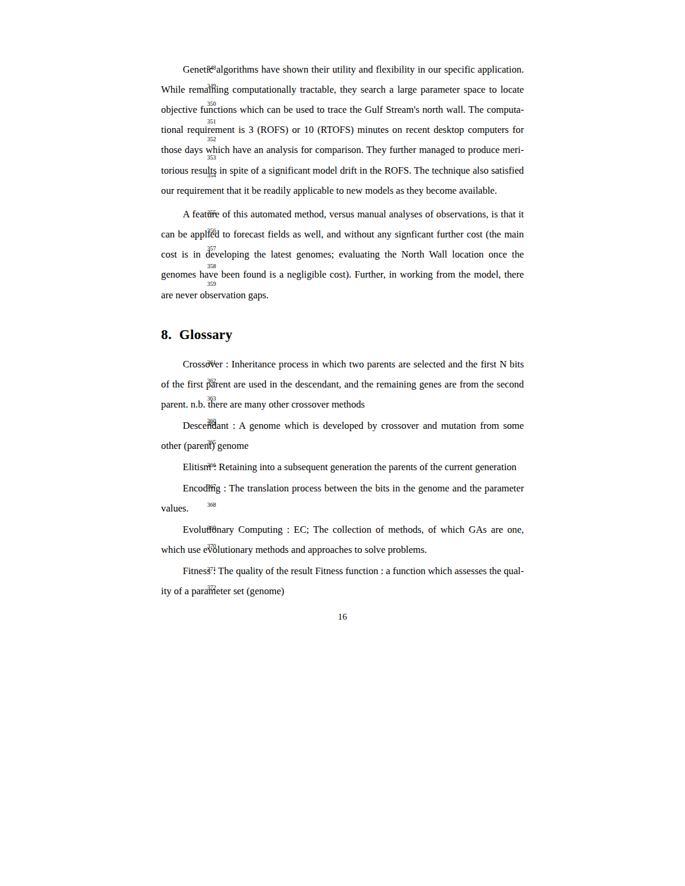348 349 350 351 352 353 354
Genetic algorithms have shown their utility and flexibility in our specific application. While remaining computationally tractable, they search a large parameter space to locate objective functions which can be used to trace the Gulf Stream's north wall. The computational requirement is 3 (ROFS) or 10 (RTOFS) minutes on recent desktop computers for those days which have an analysis for comparison. They further managed to produce meritorious results in spite of a significant model drift in the ROFS. The technique also satisfied our requirement that it be readily applicable to new models as they become available.
355 356 357 358 359
A feature of this automated method, versus manual analyses of observations, is that it can be applied to forecast fields as well, and without any signficant further cost (the main cost is in developing the latest genomes; evaluating the North Wall location once the genomes have been found is a negligible cost). Further, in working from the model, there are never observation gaps.
360
8. Glossary
361 362 363
Crossover : Inheritance process in which two parents are selected and the first N bits of the first parent are used in the descendant, and the remaining genes are from the second parent. n.b. there are many other crossover methods
364 365
Descendant : A genome which is developed by crossover and mutation from some other (parent) genome
366
Elitism : Retaining into a subsequent generation the parents of the current generation
367 368
Encoding : The translation process between the bits in the genome and the parameter values.
369 370
Evolutionary Computing : EC; The collection of methods, of which GAs are one, which use evolutionary methods and approaches to solve problems.
371 372
Fitness : The quality of the result Fitness function : a function which assesses the quality of a parameter set (genome)
16